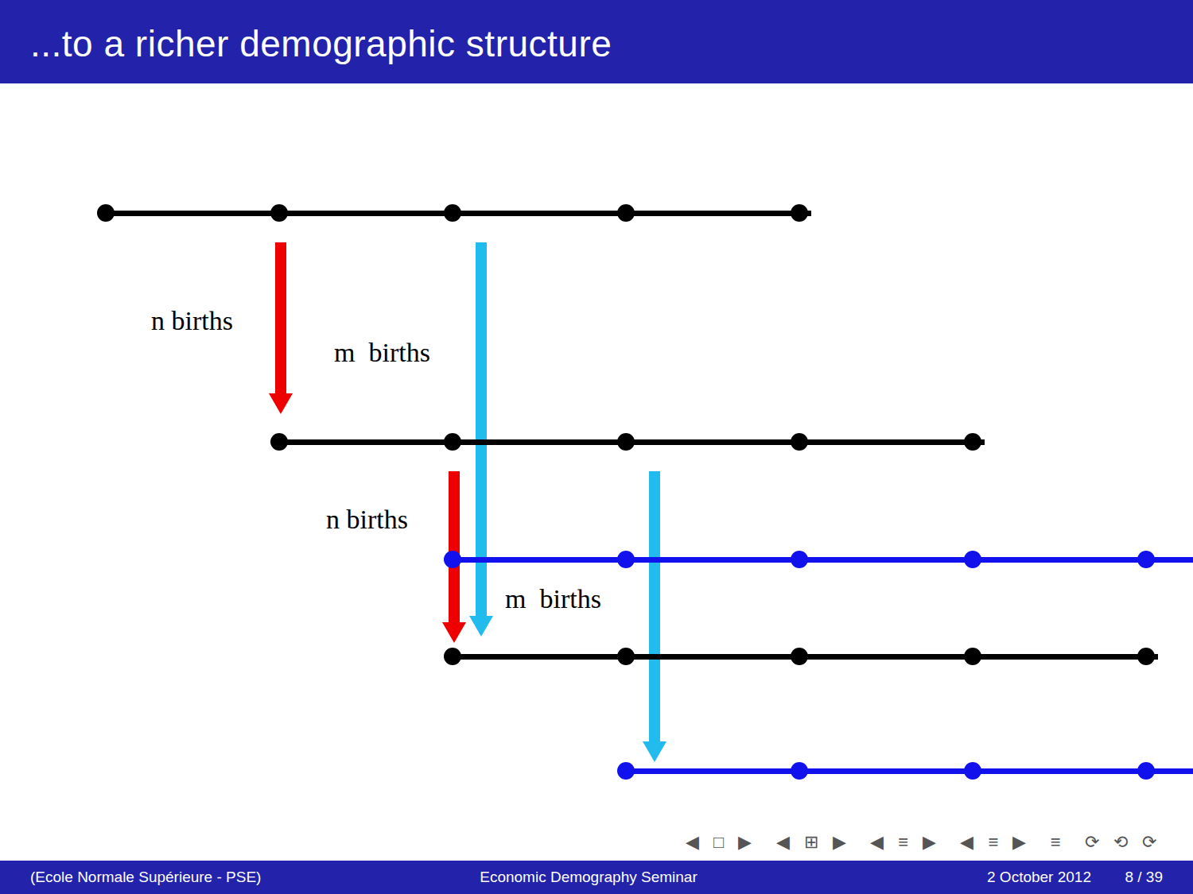...to a richer demographic structure
n births
m births
n births
m births
◀ □ ▶ ◀ ⊞ ▶ ◀ ≡ ▶ ◀ ≡ ▶ ≡ ⟳ ⟲ ⟳
(Ecole Normale Supérieure - PSE)
Economic Demography Seminar
2 October 20128 / 39